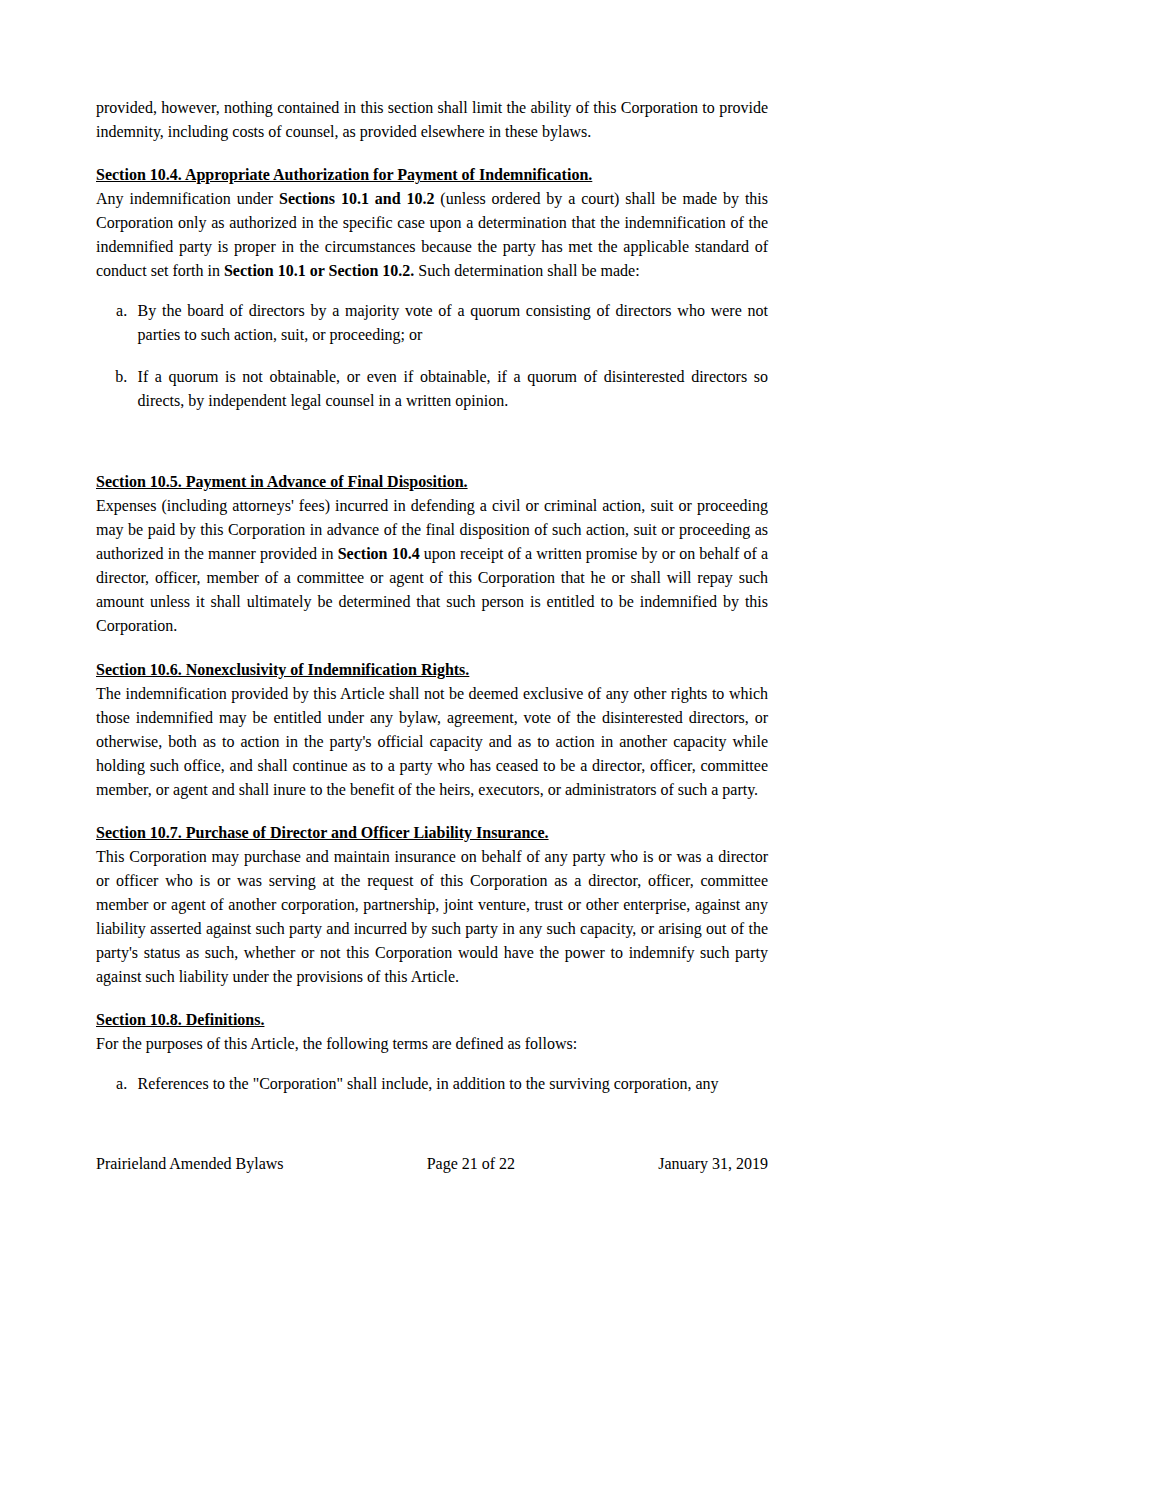provided, however, nothing contained in this section shall limit the ability of this Corporation to provide indemnity, including costs of counsel, as provided elsewhere in these bylaws.
Section 10.4. Appropriate Authorization for Payment of Indemnification.
Any indemnification under Sections 10.1 and 10.2 (unless ordered by a court) shall be made by this Corporation only as authorized in the specific case upon a determination that the indemnification of the indemnified party is proper in the circumstances because the party has met the applicable standard of conduct set forth in Section 10.1 or Section 10.2. Such determination shall be made:
By the board of directors by a majority vote of a quorum consisting of directors who were not parties to such action, suit, or proceeding; or
If a quorum is not obtainable, or even if obtainable, if a quorum of disinterested directors so directs, by independent legal counsel in a written opinion.
Section 10.5. Payment in Advance of Final Disposition.
Expenses (including attorneys' fees) incurred in defending a civil or criminal action, suit or proceeding may be paid by this Corporation in advance of the final disposition of such action, suit or proceeding as authorized in the manner provided in Section 10.4 upon receipt of a written promise by or on behalf of a director, officer, member of a committee or agent of this Corporation that he or shall will repay such amount unless it shall ultimately be determined that such person is entitled to be indemnified by this Corporation.
Section 10.6. Nonexclusivity of Indemnification Rights.
The indemnification provided by this Article shall not be deemed exclusive of any other rights to which those indemnified may be entitled under any bylaw, agreement, vote of the disinterested directors, or otherwise, both as to action in the party's official capacity and as to action in another capacity while holding such office, and shall continue as to a party who has ceased to be a director, officer, committee member, or agent and shall inure to the benefit of the heirs, executors, or administrators of such a party.
Section 10.7. Purchase of Director and Officer Liability Insurance.
This Corporation may purchase and maintain insurance on behalf of any party who is or was a director or officer who is or was serving at the request of this Corporation as a director, officer, committee member or agent of another corporation, partnership, joint venture, trust or other enterprise, against any liability asserted against such party and incurred by such party in any such capacity, or arising out of the party's status as such, whether or not this Corporation would have the power to indemnify such party against such liability under the provisions of this Article.
Section 10.8. Definitions.
For the purposes of this Article, the following terms are defined as follows:
References to the "Corporation" shall include, in addition to the surviving corporation, any
Prairieland Amended Bylaws Page 21 of 22 January 31, 2019